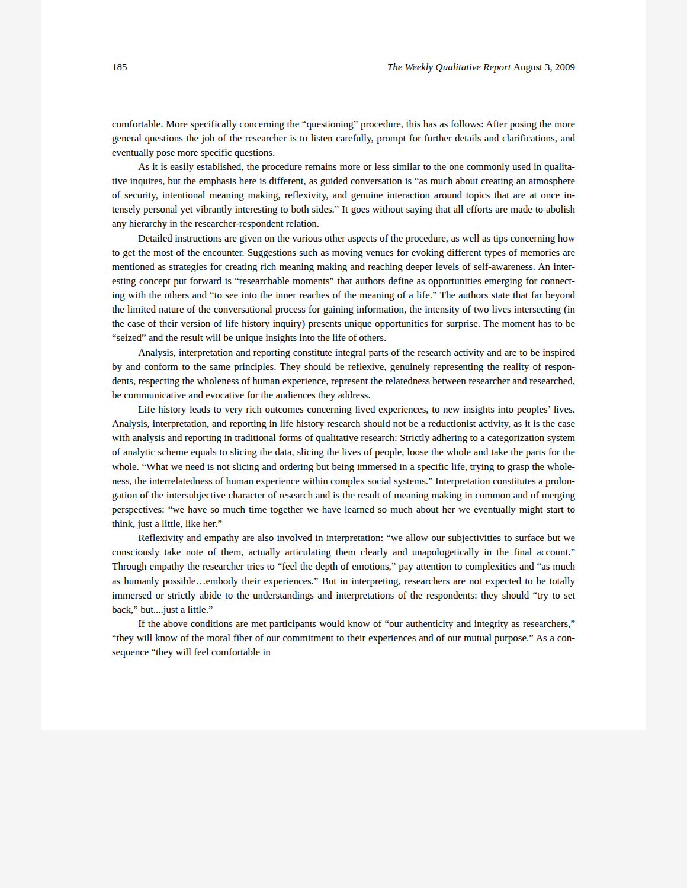185 The Weekly Qualitative Report August 3, 2009
comfortable. More specifically concerning the “questioning” procedure, this has as follows: After posing the more general questions the job of the researcher is to listen carefully, prompt for further details and clarifications, and eventually pose more specific questions.
As it is easily established, the procedure remains more or less similar to the one commonly used in qualitative inquires, but the emphasis here is different, as guided conversation is “as much about creating an atmosphere of security, intentional meaning making, reflexivity, and genuine interaction around topics that are at once intensely personal yet vibrantly interesting to both sides.” It goes without saying that all efforts are made to abolish any hierarchy in the researcher-respondent relation.
Detailed instructions are given on the various other aspects of the procedure, as well as tips concerning how to get the most of the encounter. Suggestions such as moving venues for evoking different types of memories are mentioned as strategies for creating rich meaning making and reaching deeper levels of self-awareness. An interesting concept put forward is “researchable moments” that authors define as opportunities emerging for connecting with the others and “to see into the inner reaches of the meaning of a life.” The authors state that far beyond the limited nature of the conversational process for gaining information, the intensity of two lives intersecting (in the case of their version of life history inquiry) presents unique opportunities for surprise. The moment has to be “seized” and the result will be unique insights into the life of others.
Analysis, interpretation and reporting constitute integral parts of the research activity and are to be inspired by and conform to the same principles. They should be reflexive, genuinely representing the reality of respondents, respecting the wholeness of human experience, represent the relatedness between researcher and researched, be communicative and evocative for the audiences they address.
Life history leads to very rich outcomes concerning lived experiences, to new insights into peoples’ lives. Analysis, interpretation, and reporting in life history research should not be a reductionist activity, as it is the case with analysis and reporting in traditional forms of qualitative research: Strictly adhering to a categorization system of analytic scheme equals to slicing the data, slicing the lives of people, loose the whole and take the parts for the whole. “What we need is not slicing and ordering but being immersed in a specific life, trying to grasp the wholeness, the interrelatedness of human experience within complex social systems.” Interpretation constitutes a prolongation of the intersubjective character of research and is the result of meaning making in common and of merging perspectives: “we have so much time together we have learned so much about her we eventually might start to think, just a little, like her.”
Reflexivity and empathy are also involved in interpretation: “we allow our subjectivities to surface but we consciously take note of them, actually articulating them clearly and unapologetically in the final account.” Through empathy the researcher tries to “feel the depth of emotions,” pay attention to complexities and “as much as humanly possible…embody their experiences.” But in interpreting, researchers are not expected to be totally immersed or strictly abide to the understandings and interpretations of the respondents: they should “try to set back,” but....just a little.”
If the above conditions are met participants would know of “our authenticity and integrity as researchers,” “they will know of the moral fiber of our commitment to their experiences and of our mutual purpose.” As a consequence “they will feel comfortable in